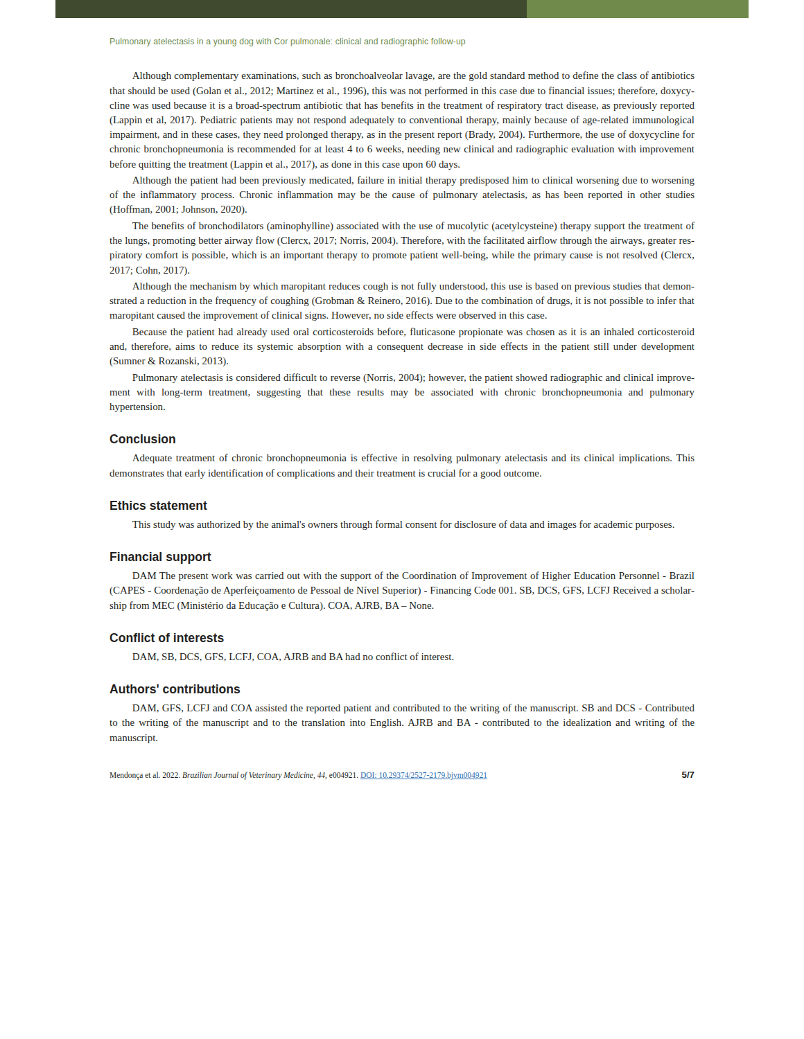Pulmonary atelectasis in a young dog with Cor pulmonale: clinical and radiographic follow-up
Although complementary examinations, such as bronchoalveolar lavage, are the gold standard method to define the class of antibiotics that should be used (Golan et al., 2012; Martinez et al., 1996), this was not performed in this case due to financial issues; therefore, doxycycline was used because it is a broad-spectrum antibiotic that has benefits in the treatment of respiratory tract disease, as previously reported (Lappin et al, 2017). Pediatric patients may not respond adequately to conventional therapy, mainly because of age-related immunological impairment, and in these cases, they need prolonged therapy, as in the present report (Brady, 2004). Furthermore, the use of doxycycline for chronic bronchopneumonia is recommended for at least 4 to 6 weeks, needing new clinical and radiographic evaluation with improvement before quitting the treatment (Lappin et al., 2017), as done in this case upon 60 days.
Although the patient had been previously medicated, failure in initial therapy predisposed him to clinical worsening due to worsening of the inflammatory process. Chronic inflammation may be the cause of pulmonary atelectasis, as has been reported in other studies (Hoffman, 2001; Johnson, 2020).
The benefits of bronchodilators (aminophylline) associated with the use of mucolytic (acetylcysteine) therapy support the treatment of the lungs, promoting better airway flow (Clercx, 2017; Norris, 2004). Therefore, with the facilitated airflow through the airways, greater respiratory comfort is possible, which is an important therapy to promote patient well-being, while the primary cause is not resolved (Clercx, 2017; Cohn, 2017).
Although the mechanism by which maropitant reduces cough is not fully understood, this use is based on previous studies that demonstrated a reduction in the frequency of coughing (Grobman & Reinero, 2016). Due to the combination of drugs, it is not possible to infer that maropitant caused the improvement of clinical signs. However, no side effects were observed in this case.
Because the patient had already used oral corticosteroids before, fluticasone propionate was chosen as it is an inhaled corticosteroid and, therefore, aims to reduce its systemic absorption with a consequent decrease in side effects in the patient still under development (Sumner & Rozanski, 2013).
Pulmonary atelectasis is considered difficult to reverse (Norris, 2004); however, the patient showed radiographic and clinical improvement with long-term treatment, suggesting that these results may be associated with chronic bronchopneumonia and pulmonary hypertension.
Conclusion
Adequate treatment of chronic bronchopneumonia is effective in resolving pulmonary atelectasis and its clinical implications. This demonstrates that early identification of complications and their treatment is crucial for a good outcome.
Ethics statement
This study was authorized by the animal's owners through formal consent for disclosure of data and images for academic purposes.
Financial support
DAM The present work was carried out with the support of the Coordination of Improvement of Higher Education Personnel - Brazil (CAPES - Coordenação de Aperfeiçoamento de Pessoal de Nível Superior) - Financing Code 001. SB, DCS, GFS, LCFJ Received a scholarship from MEC (Ministério da Educação e Cultura). COA, AJRB, BA – None.
Conflict of interests
DAM, SB, DCS, GFS, LCFJ, COA, AJRB and BA had no conflict of interest.
Authors' contributions
DAM, GFS, LCFJ and COA assisted the reported patient and contributed to the writing of the manuscript. SB and DCS - Contributed to the writing of the manuscript and to the translation into English. AJRB and BA - contributed to the idealization and writing of the manuscript.
Mendonça et al. 2022. Brazilian Journal of Veterinary Medicine, 44, e004921. DOI: 10.29374/2527-2179.bjvm004921
5/7